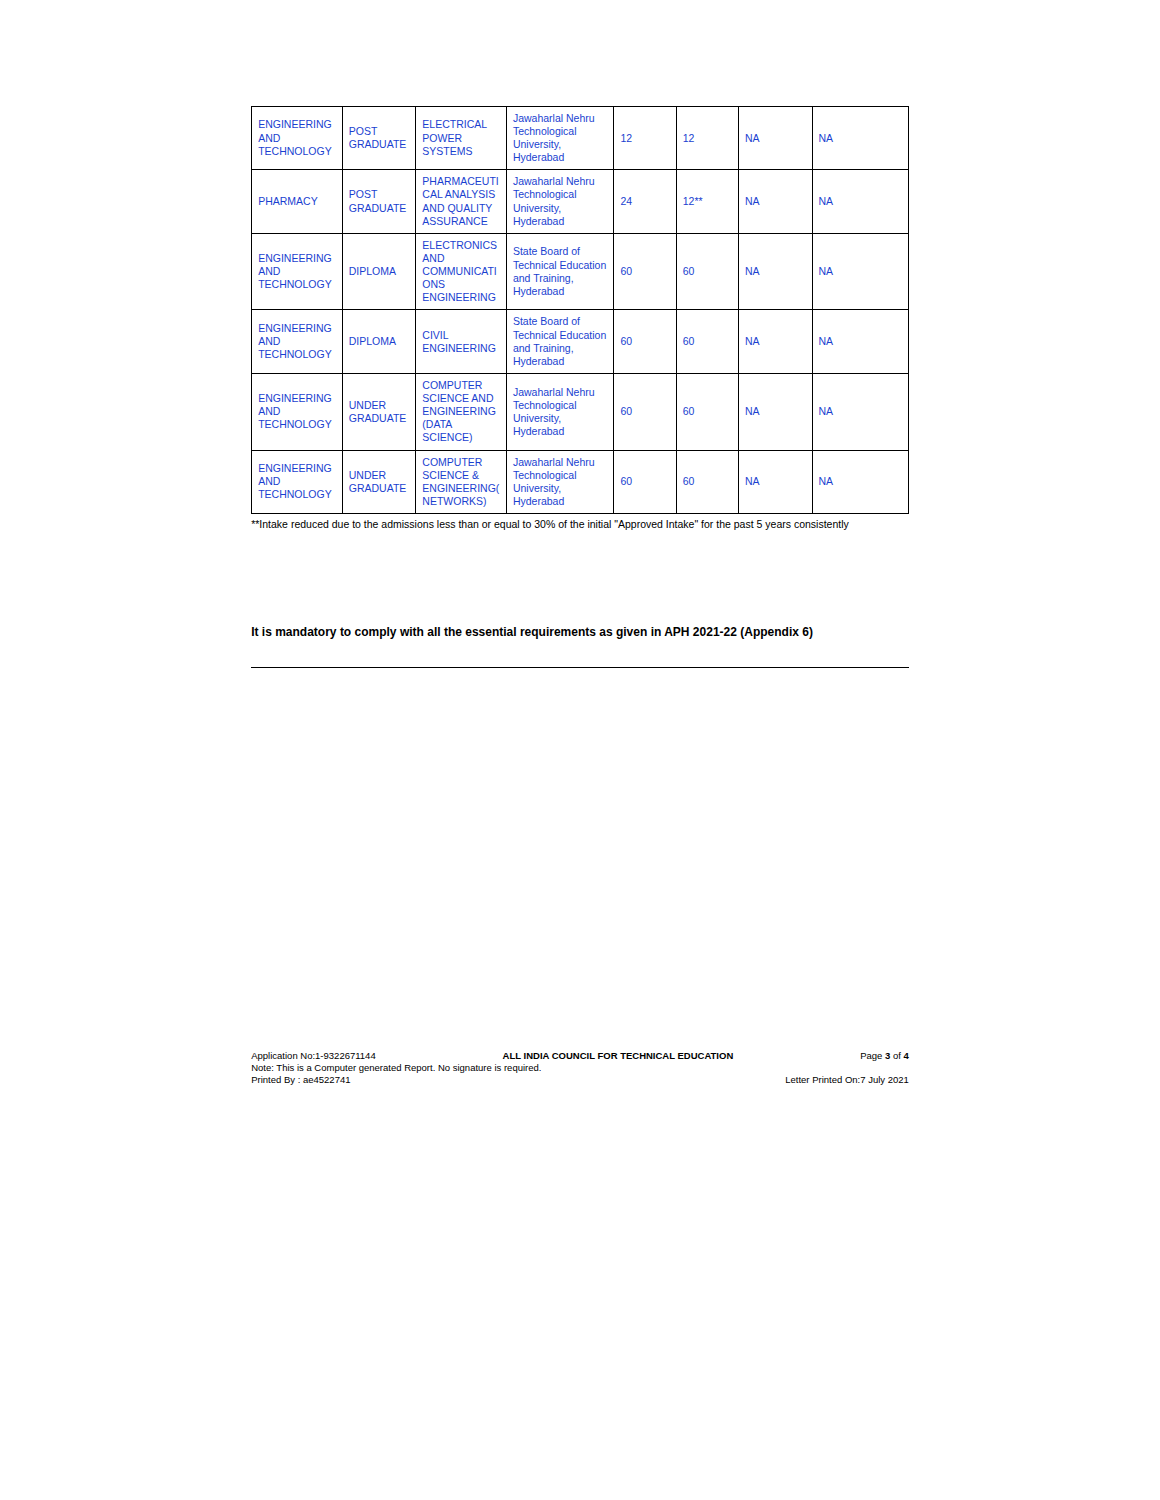| ENGINEERING AND TECHNOLOGY | POST GRADUATE | ELECTRICAL POWER SYSTEMS | Jawaharlal Nehru Technological University, Hyderabad | 12 | 12 | NA | NA |
| PHARMACY | POST GRADUATE | PHARMACEUTICAL ANALYSIS AND QUALITY ASSURANCE | Jawaharlal Nehru Technological University, Hyderabad | 24 | 12** | NA | NA |
| ENGINEERING AND TECHNOLOGY | DIPLOMA | ELECTRONICS AND COMMUNICATIONS ENGINEERING | State Board of Technical Education and Training, Hyderabad | 60 | 60 | NA | NA |
| ENGINEERING AND TECHNOLOGY | DIPLOMA | CIVIL ENGINEERING | State Board of Technical Education and Training, Hyderabad | 60 | 60 | NA | NA |
| ENGINEERING AND TECHNOLOGY | UNDER GRADUATE | COMPUTER SCIENCE AND ENGINEERING (DATA SCIENCE) | Jawaharlal Nehru Technological University, Hyderabad | 60 | 60 | NA | NA |
| ENGINEERING AND TECHNOLOGY | UNDER GRADUATE | COMPUTER SCIENCE & ENGINEERING(NETWORKS) | Jawaharlal Nehru Technological University, Hyderabad | 60 | 60 | NA | NA |
**Intake reduced due to the admissions less than or equal to 30% of the initial "Approved Intake" for the past 5 years consistently
It is mandatory to comply with all the essential requirements as given in APH 2021-22 (Appendix 6)
Application No:1-9322671144
ALL INDIA COUNCIL FOR TECHNICAL EDUCATION
Page 3 of 4
Note: This is a Computer generated Report. No signature is required.
Printed By : ae4522741
Letter Printed On:7 July 2021